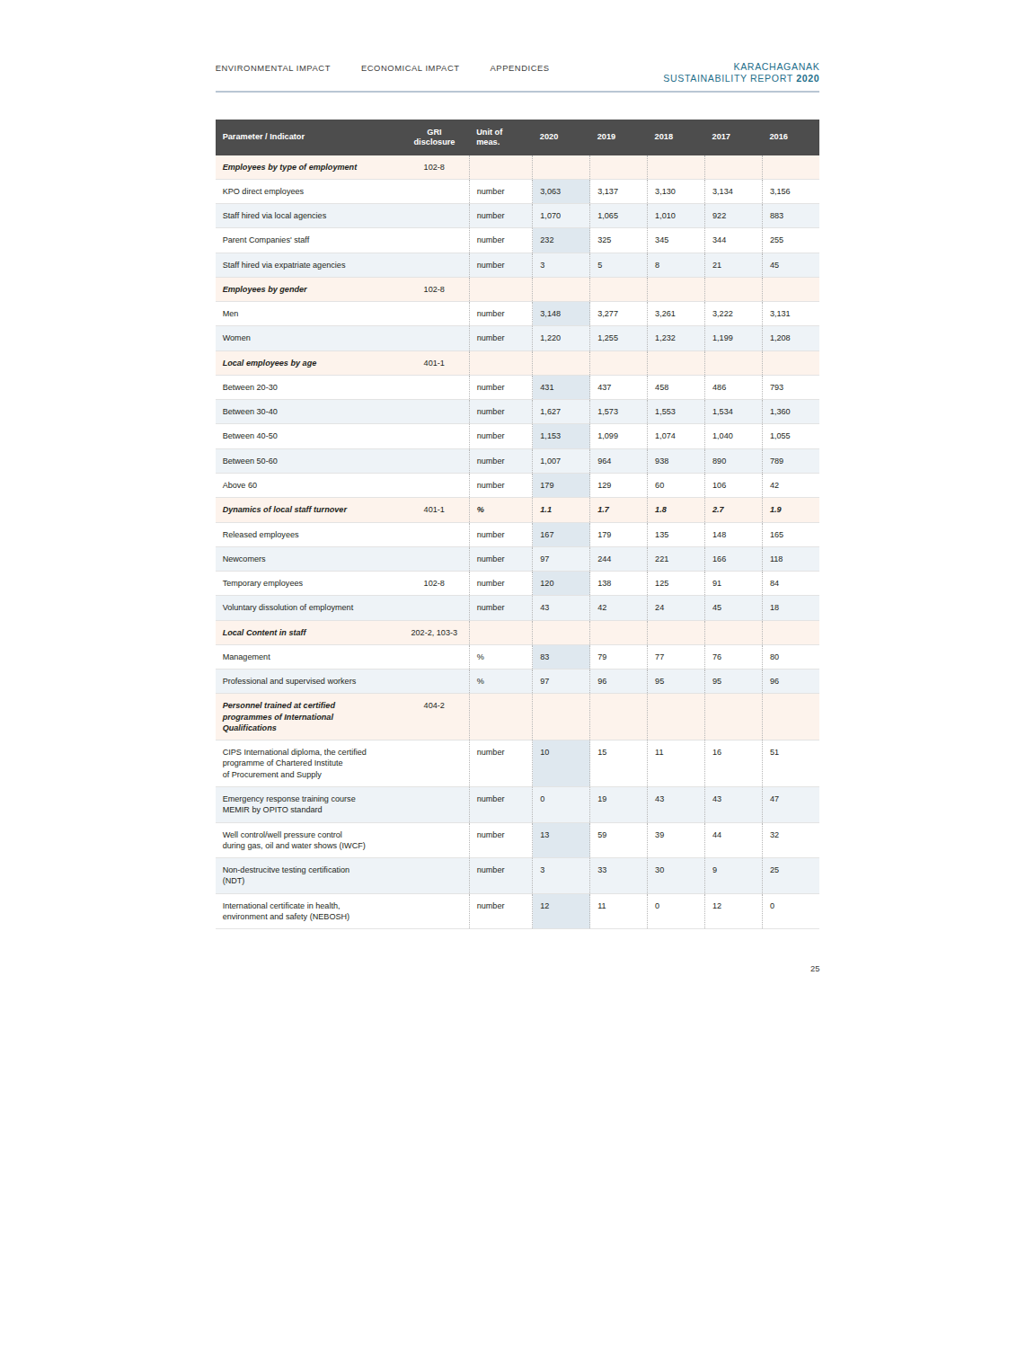ENVIRONMENTAL IMPACT ECONOMICAL IMPACT APPENDICES
KARACHAGANAK
SUSTAINABILITY REPORT 2020
| Parameter / Indicator | GRI disclosure | Unit of meas. | 2020 | 2019 | 2018 | 2017 | 2016 |
| --- | --- | --- | --- | --- | --- | --- | --- |
| Employees by type of employment | 102-8 | | | | | | |
| KPO direct employees | | number | 3,063 | 3,137 | 3,130 | 3,134 | 3,156 |
| Staff hired via local agencies | | number | 1,070 | 1,065 | 1,010 | 922 | 883 |
| Parent Companies' staff | | number | 232 | 325 | 345 | 344 | 255 |
| Staff hired via expatriate agencies | | number | 3 | 5 | 8 | 21 | 45 |
| Employees by gender | 102-8 | | | | | | |
| Men | | number | 3,148 | 3,277 | 3,261 | 3,222 | 3,131 |
| Women | | number | 1,220 | 1,255 | 1,232 | 1,199 | 1,208 |
| Local employees by age | 401-1 | | | | | | |
| Between 20-30 | | number | 431 | 437 | 458 | 486 | 793 |
| Between 30-40 | | number | 1,627 | 1,573 | 1,553 | 1,534 | 1,360 |
| Between 40-50 | | number | 1,153 | 1,099 | 1,074 | 1,040 | 1,055 |
| Between 50-60 | | number | 1,007 | 964 | 938 | 890 | 789 |
| Above 60 | | number | 179 | 129 | 60 | 106 | 42 |
| Dynamics of local staff turnover | 401-1 | % | 1.1 | 1.7 | 1.8 | 2.7 | 1.9 |
| Released employees | | number | 167 | 179 | 135 | 148 | 165 |
| Newcomers | | number | 97 | 244 | 221 | 166 | 118 |
| Temporary employees | 102-8 | number | 120 | 138 | 125 | 91 | 84 |
| Voluntary dissolution of employment | | number | 43 | 42 | 24 | 45 | 18 |
| Local Content in staff | 202-2, 103-3 | | | | | | |
| Management | | % | 83 | 79 | 77 | 76 | 80 |
| Professional and supervised workers | | % | 97 | 96 | 95 | 95 | 96 |
| Personnel trained at certified programmes of International Qualifications | 404-2 | | | | | | |
| CIPS International diploma, the certified programme of Chartered Institute of Procurement and Supply | | number | 10 | 15 | 11 | 16 | 51 |
| Emergency response training course MEMIR by OPITO standard | | number | 0 | 19 | 43 | 43 | 47 |
| Well control/well pressure control during gas, oil and water shows (IWCF) | | number | 13 | 59 | 39 | 44 | 32 |
| Non-destrucitve testing certification (NDT) | | number | 3 | 33 | 30 | 9 | 25 |
| International certificate in health, environment and safety (NEBOSH) | | number | 12 | 11 | 0 | 12 | 0 |
25